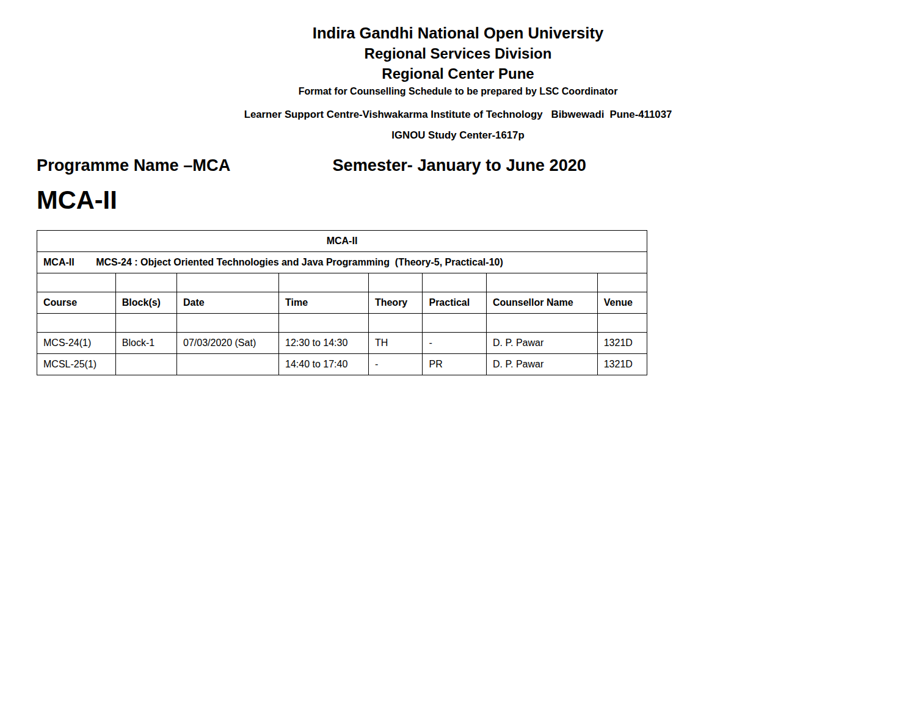Indira Gandhi National Open University
Regional Services Division
Regional Center Pune
Format for Counselling Schedule to be prepared by LSC Coordinator
Learner Support Centre-Vishwakarma Institute of Technology Bibwewadi Pune-411037
IGNOU Study Center-1617p
Programme Name –MCA Semester- January to June 2020
MCA-II
| MCA-II |
| MCA-II MCS-24 : Object Oriented Technologies and Java Programming (Theory-5, Practical-10) |
| Course | Block(s) | Date | Time | Theory | Practical | Counsellor Name | Venue |
| MCS-24(1) | Block-1 | 07/03/2020 (Sat) | 12:30 to 14:30 | TH | - | D. P. Pawar | 1321D |
| MCSL-25(1) | | | 14:40 to 17:40 | - | PR | D. P. Pawar | 1321D |